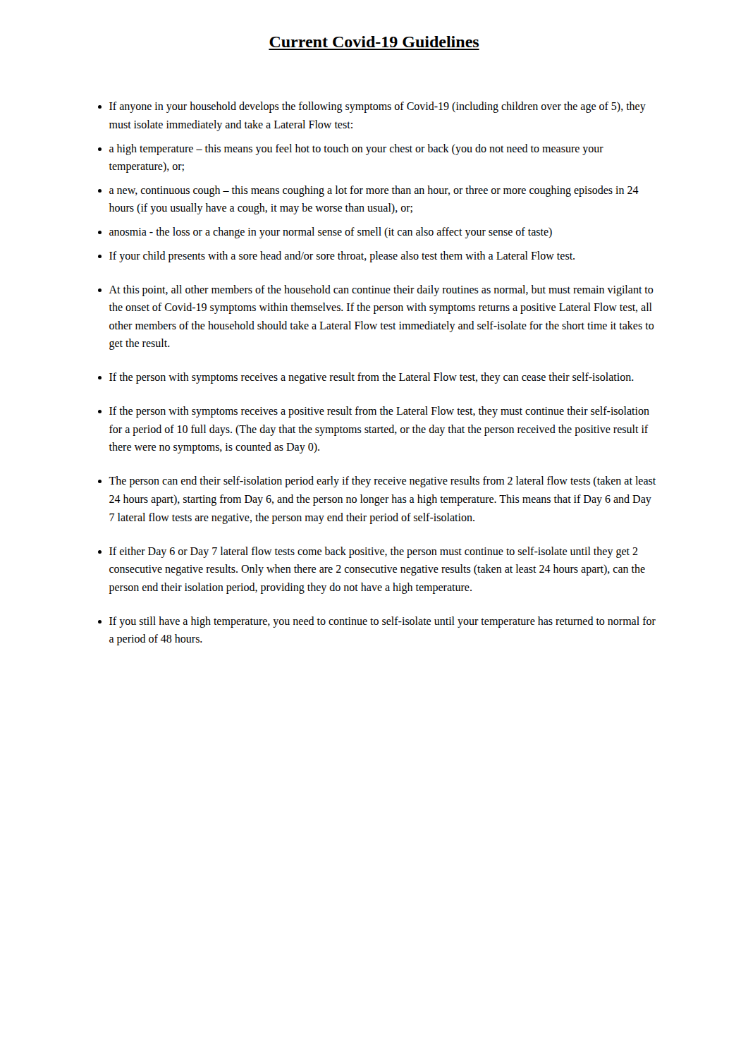Current Covid-19 Guidelines
If anyone in your household develops the following symptoms of Covid-19 (including children over the age of 5), they must isolate immediately and take a Lateral Flow test:
a high temperature – this means you feel hot to touch on your chest or back (you do not need to measure your temperature), or;
a new, continuous cough – this means coughing a lot for more than an hour, or three or more coughing episodes in 24 hours (if you usually have a cough, it may be worse than usual), or;
anosmia - the loss or a change in your normal sense of smell (it can also affect your sense of taste)
If your child presents with a sore head and/or sore throat, please also test them with a Lateral Flow test.
At this point, all other members of the household can continue their daily routines as normal, but must remain vigilant to the onset of Covid-19 symptoms within themselves. If the person with symptoms returns a positive Lateral Flow test, all other members of the household should take a Lateral Flow test immediately and self-isolate for the short time it takes to get the result.
If the person with symptoms receives a negative result from the Lateral Flow test, they can cease their self-isolation.
If the person with symptoms receives a positive result from the Lateral Flow test, they must continue their self-isolation for a period of 10 full days. (The day that the symptoms started, or the day that the person received the positive result if there were no symptoms, is counted as Day 0).
The person can end their self-isolation period early if they receive negative results from 2 lateral flow tests (taken at least 24 hours apart), starting from Day 6, and the person no longer has a high temperature. This means that if Day 6 and Day 7 lateral flow tests are negative, the person may end their period of self-isolation.
If either Day 6 or Day 7 lateral flow tests come back positive, the person must continue to self-isolate until they get 2 consecutive negative results. Only when there are 2 consecutive negative results (taken at least 24 hours apart), can the person end their isolation period, providing they do not have a high temperature.
If you still have a high temperature, you need to continue to self-isolate until your temperature has returned to normal for a period of 48 hours.